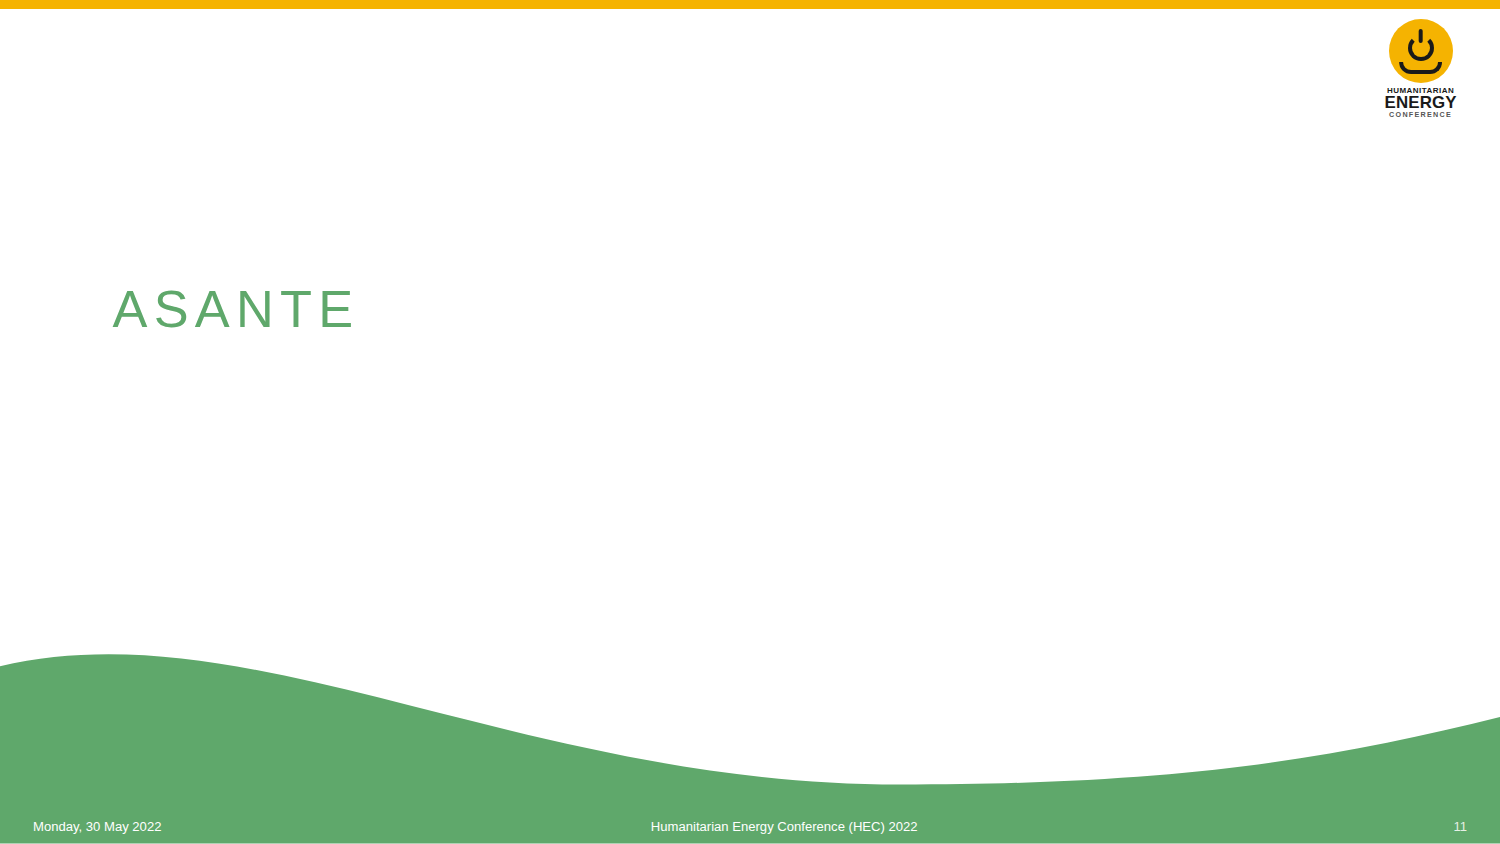HUMANITARIAN ENERGY CONFERENCE
ASANTE
Monday, 30 May 2022
Humanitarian Energy Conference (HEC) 2022
11